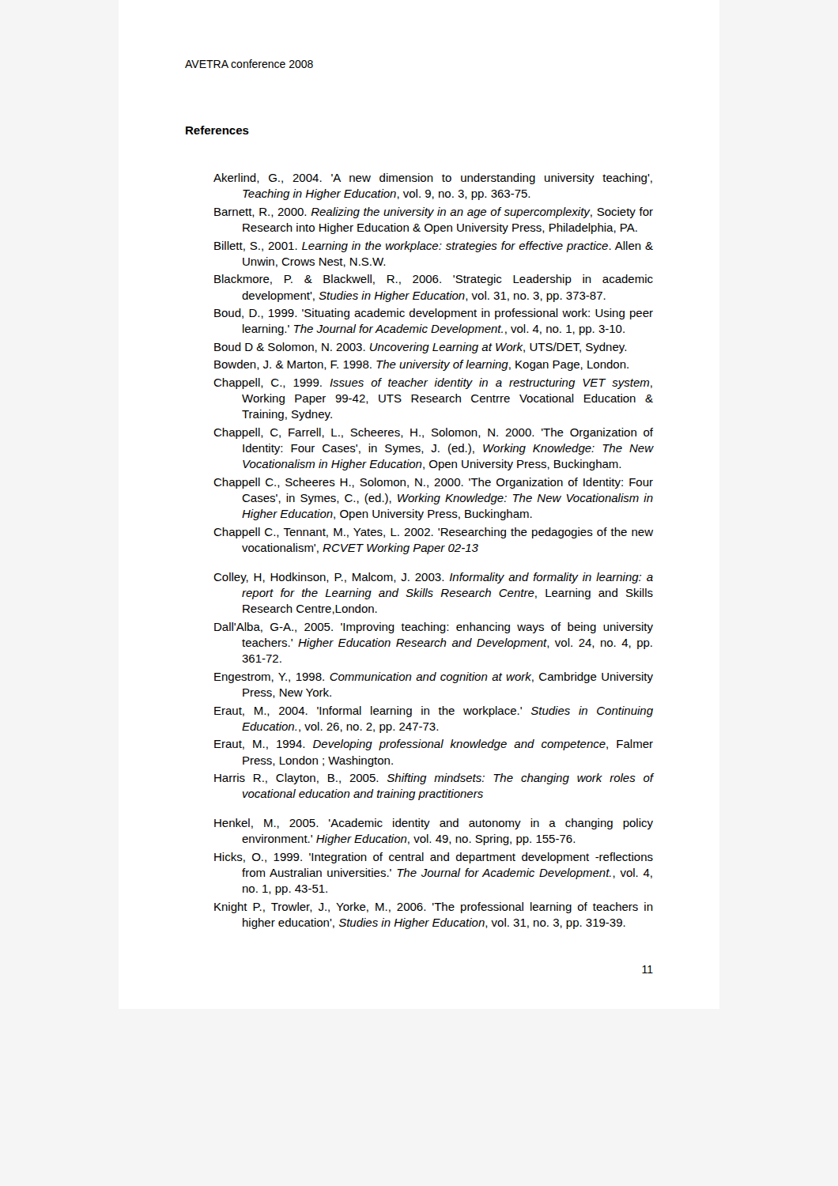AVETRA conference 2008
References
Akerlind, G., 2004. 'A new dimension to understanding university teaching', Teaching in Higher Education, vol. 9, no. 3, pp. 363-75.
Barnett, R., 2000. Realizing the university in an age of supercomplexity, Society for Research into Higher Education & Open University Press, Philadelphia, PA.
Billett, S., 2001. Learning in the workplace: strategies for effective practice. Allen & Unwin, Crows Nest, N.S.W.
Blackmore, P. & Blackwell, R., 2006. 'Strategic Leadership in academic development', Studies in Higher Education, vol. 31, no. 3, pp. 373-87.
Boud, D., 1999. 'Situating academic development in professional work: Using peer learning.' The Journal for Academic Development., vol. 4, no. 1, pp. 3-10.
Boud D & Solomon, N. 2003. Uncovering Learning at Work, UTS/DET, Sydney.
Bowden, J. & Marton, F. 1998. The university of learning, Kogan Page, London.
Chappell, C., 1999. Issues of teacher identity in a restructuring VET system, Working Paper 99-42, UTS Research Centrre Vocational Education & Training, Sydney.
Chappell, C, Farrell, L., Scheeres, H., Solomon, N. 2000. 'The Organization of Identity: Four Cases', in Symes, J. (ed.), Working Knowledge: The New Vocationalism in Higher Education, Open University Press, Buckingham.
Chappell C., Scheeres H., Solomon, N., 2000. 'The Organization of Identity: Four Cases', in Symes, C., (ed.), Working Knowledge: The New Vocationalism in Higher Education, Open University Press, Buckingham.
Chappell C., Tennant, M., Yates, L. 2002. 'Researching the pedagogies of the new vocationalism', RCVET Working Paper 02-13
Colley, H, Hodkinson, P., Malcom, J. 2003. Informality and formality in learning: a report for the Learning and Skills Research Centre, Learning and Skills Research Centre,London.
Dall'Alba, G-A., 2005. 'Improving teaching: enhancing ways of being university teachers.' Higher Education Research and Development, vol. 24, no. 4, pp. 361-72.
Engestrom, Y., 1998. Communication and cognition at work, Cambridge University Press, New York.
Eraut, M., 2004. 'Informal learning in the workplace.' Studies in Continuing Education., vol. 26, no. 2, pp. 247-73.
Eraut, M., 1994. Developing professional knowledge and competence, Falmer Press, London ; Washington.
Harris R., Clayton, B., 2005. Shifting mindsets: The changing work roles of vocational education and training practitioners
Henkel, M., 2005. 'Academic identity and autonomy in a changing policy environment.' Higher Education, vol. 49, no. Spring, pp. 155-76.
Hicks, O., 1999. 'Integration of central and department development -reflections from Australian universities.' The Journal for Academic Development., vol. 4, no. 1, pp. 43-51.
Knight P., Trowler, J., Yorke, M., 2006. 'The professional learning of teachers in higher education', Studies in Higher Education, vol. 31, no. 3, pp. 319-39.
11